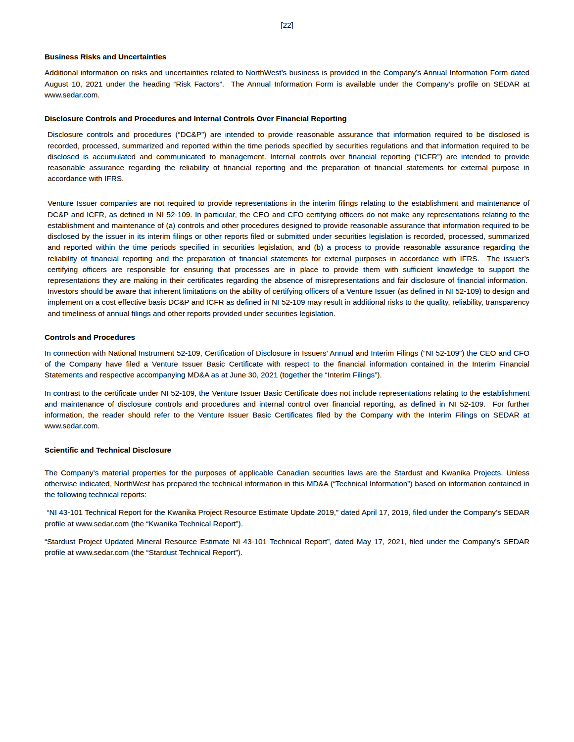[22]
Business Risks and Uncertainties
Additional information on risks and uncertainties related to NorthWest’s business is provided in the Company’s Annual Information Form dated August 10, 2021 under the heading “Risk Factors”. The Annual Information Form is available under the Company’s profile on SEDAR at www.sedar.com.
Disclosure Controls and Procedures and Internal Controls Over Financial Reporting
Disclosure controls and procedures (“DC&P”) are intended to provide reasonable assurance that information required to be disclosed is recorded, processed, summarized and reported within the time periods specified by securities regulations and that information required to be disclosed is accumulated and communicated to management. Internal controls over financial reporting (“ICFR”) are intended to provide reasonable assurance regarding the reliability of financial reporting and the preparation of financial statements for external purpose in accordance with IFRS.
Venture Issuer companies are not required to provide representations in the interim filings relating to the establishment and maintenance of DC&P and ICFR, as defined in NI 52-109. In particular, the CEO and CFO certifying officers do not make any representations relating to the establishment and maintenance of (a) controls and other procedures designed to provide reasonable assurance that information required to be disclosed by the issuer in its interim filings or other reports filed or submitted under securities legislation is recorded, processed, summarized and reported within the time periods specified in securities legislation, and (b) a process to provide reasonable assurance regarding the reliability of financial reporting and the preparation of financial statements for external purposes in accordance with IFRS. The issuer’s certifying officers are responsible for ensuring that processes are in place to provide them with sufficient knowledge to support the representations they are making in their certificates regarding the absence of misrepresentations and fair disclosure of financial information. Investors should be aware that inherent limitations on the ability of certifying officers of a Venture Issuer (as defined in NI 52-109) to design and implement on a cost effective basis DC&P and ICFR as defined in NI 52-109 may result in additional risks to the quality, reliability, transparency and timeliness of annual filings and other reports provided under securities legislation.
Controls and Procedures
In connection with National Instrument 52-109, Certification of Disclosure in Issuers’ Annual and Interim Filings (“NI 52-109”) the CEO and CFO of the Company have filed a Venture Issuer Basic Certificate with respect to the financial information contained in the Interim Financial Statements and respective accompanying MD&A as at June 30, 2021 (together the “Interim Filings”).
In contrast to the certificate under NI 52-109, the Venture Issuer Basic Certificate does not include representations relating to the establishment and maintenance of disclosure controls and procedures and internal control over financial reporting, as defined in NI 52-109. For further information, the reader should refer to the Venture Issuer Basic Certificates filed by the Company with the Interim Filings on SEDAR at www.sedar.com.
Scientific and Technical Disclosure
The Company’s material properties for the purposes of applicable Canadian securities laws are the Stardust and Kwanika Projects. Unless otherwise indicated, NorthWest has prepared the technical information in this MD&A (“Technical Information”) based on information contained in the following technical reports:
“NI 43-101 Technical Report for the Kwanika Project Resource Estimate Update 2019,” dated April 17, 2019, filed under the Company’s SEDAR profile at www.sedar.com (the “Kwanika Technical Report”).
“Stardust Project Updated Mineral Resource Estimate NI 43-101 Technical Report”, dated May 17, 2021, filed under the Company’s SEDAR profile at www.sedar.com (the “Stardust Technical Report”).